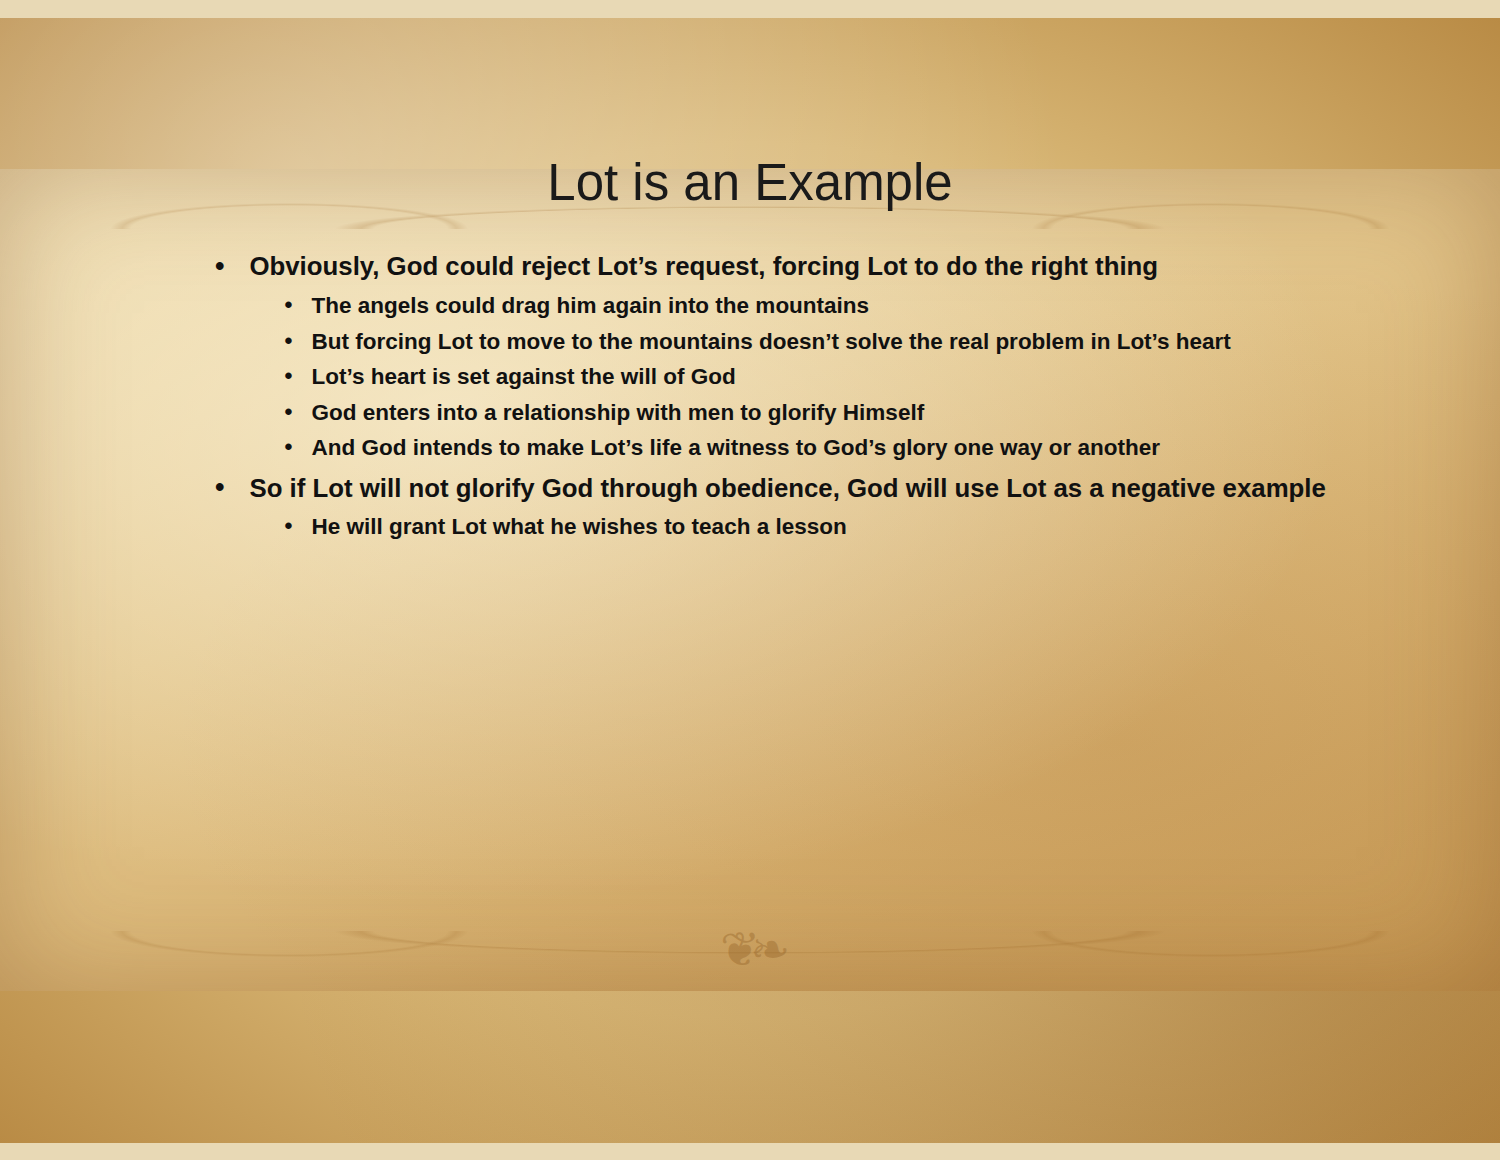❦❧
Lot is an Example
Obviously, God could reject Lot’s request, forcing Lot to do the right thing
The angels could drag him again into the mountains
But forcing Lot to move to the mountains doesn’t solve the real problem in Lot’s heart
Lot’s heart is set against the will of God
God enters into a relationship with men to glorify Himself
And God intends to make Lot’s life a witness to God’s glory one way or another
So if Lot will not glorify God through obedience, God will use Lot as a negative example
He will grant Lot what he wishes to teach a lesson